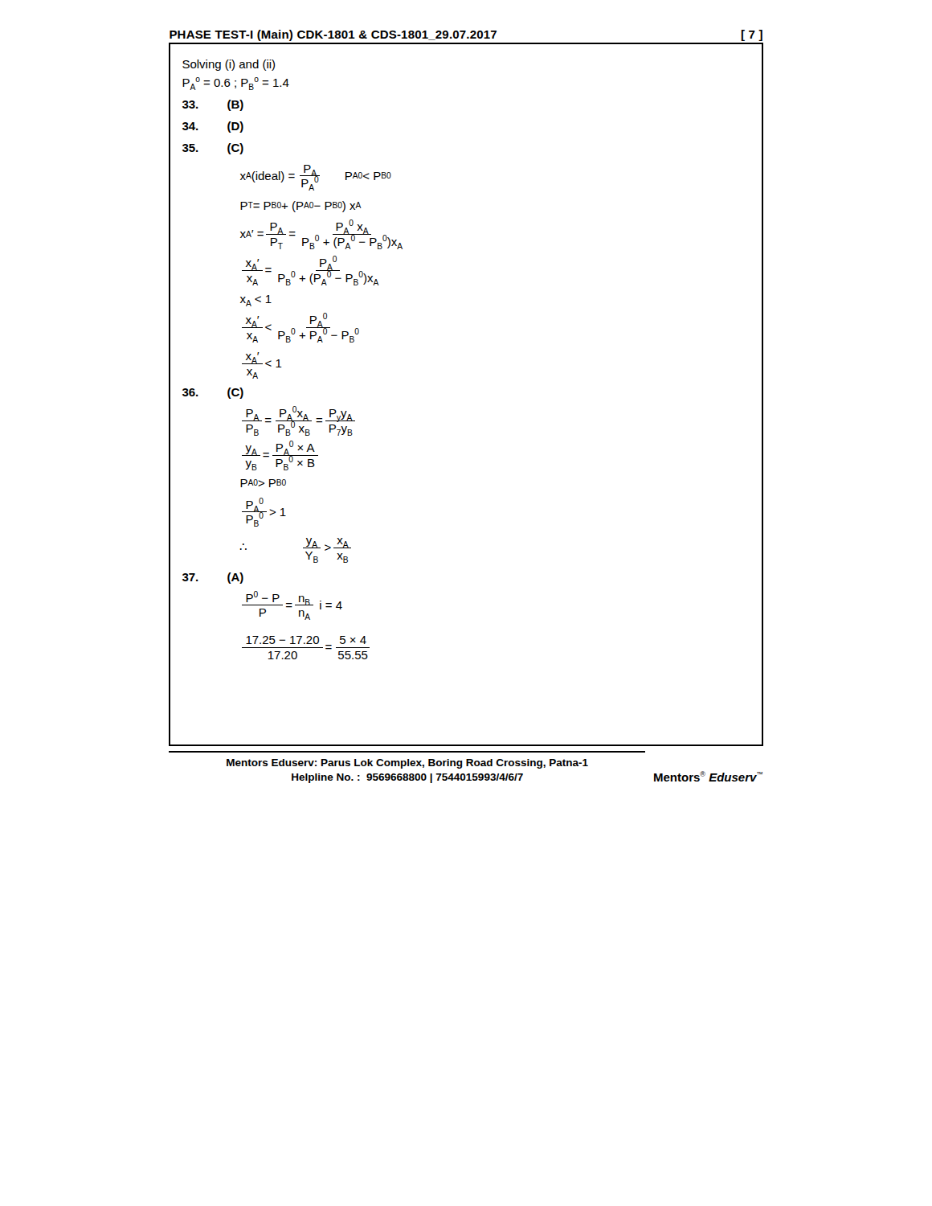PHASE TEST-I (Main) CDK-1801 & CDS-1801_29.07.2017
[ 7 ]
Solving (i) and (ii)
PAo = 0.6 ; PBo = 1.4
33.
(B)
34.
(D)
35.
(C)
xA(ideal) = PA PA0 PA0 < PB0
PT = PB0 + (PA0 − PB0) xA
xA′ = PA PT = PA0 xA PB0 + (PA0 − PB0)xA
xA′xA = PA0 PB0 + (PA0 − PB0)xA
xA < 1
xA′xA < PA0 PB0 + PA0 − PB0
xA′xA < 1
36.
(C)
PA PB = PA0xA PB0 xB = PyyA P7yB
yA yB = PA0 × A PB0 × B
PA0 > PB0
PA0 PB0 > 1
∴ yA YB > xA xB
37.
(A)
P0 − P P = nB nA i = 4
17.25 − 17.2017.20 = 5 × 455.55
Mentors Eduserv: Parus Lok Complex, Boring Road Crossing, Patna-1
Helpline No. : 9569668800 | 7544015993/4/6/7
Mentors® Eduserv™